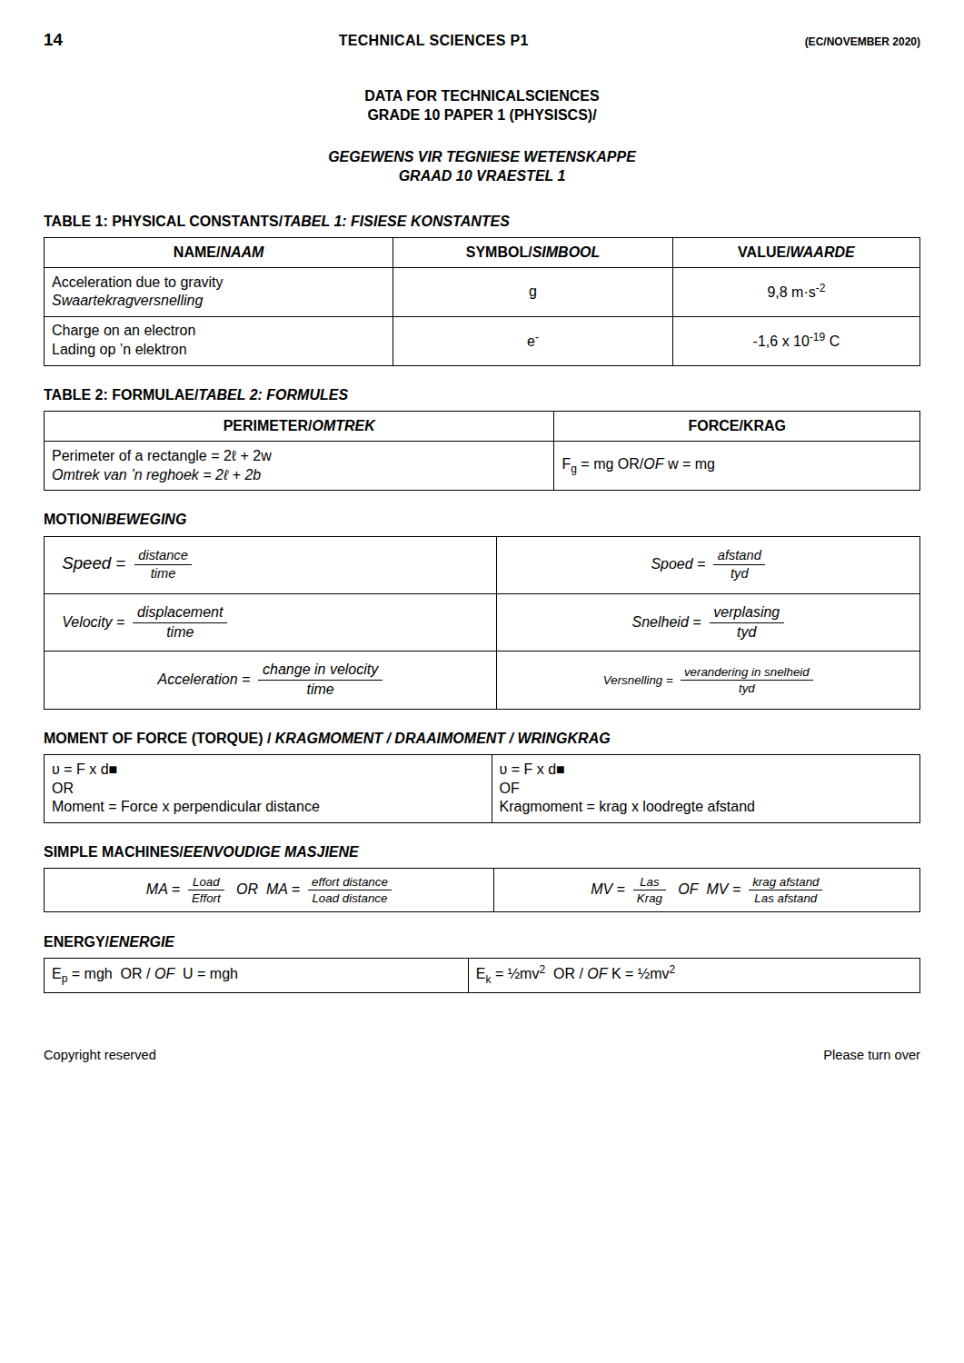14 TECHNICAL SCIENCES P1 (EC/NOVEMBER 2020)
DATA FOR TECHNICALSCIENCES
GRADE 10 PAPER 1 (PHYSISCS)/
GEGEWENS VIR TEGNIESE WETENSKAPPE
GRAAD 10 VRAESTEL 1
TABLE 1: PHYSICAL CONSTANTS/TABEL 1: FISIESE KONSTANTES
| NAME/ NAAM | SYMBOL/ SIMBOOL | VALUE/ WAARDE |
| --- | --- | --- |
| Acceleration due to gravity Swaartekragversnelling | g | 9,8 m·s -2 |
| Charge on an electron Lading op ’n elektron | e - | -1,6 x 10 -19 C |
TABLE 2: FORMULAE/TABEL 2: FORMULES
| PERIMETER/ OMTREK | FORCE/KRAG |
| --- | --- |
| Perimeter of a rectangle = 2ℓ + 2w Omtrek van ’n reghoek = 2ℓ + 2b | F g = mg OR/ OF w = mg |
MOTION/BEWEGING
| Speed = distance time | Spoed = afstand tyd |
| Velocity = displacement time | Snelheid = verplasing tyd |
| Acceleration = change in velocity time | Versnelling = verandering in snelheid tyd |
MOMENT OF FORCE (TORQUE) / KRAGMOMENT / DRAAIMOMENT / WRINGKRAG
| υ = F x d■ OR Moment = Force x perpendicular distance | υ = F x d■ OF Kragmoment = krag x loodregte afstand |
SIMPLE MACHINES/EENVOUDIGE MASJIENE
| MA = Load Effort OR MA = effort distance Load distance | MV = Las Krag OF MV = krag afstand Las afstand |
ENERGY/ENERGIE
| E p = mgh OR / OF U = mgh | E k = ½mv 2 OR / OF K = ½mv 2 |
Copyright reserved Please turn over